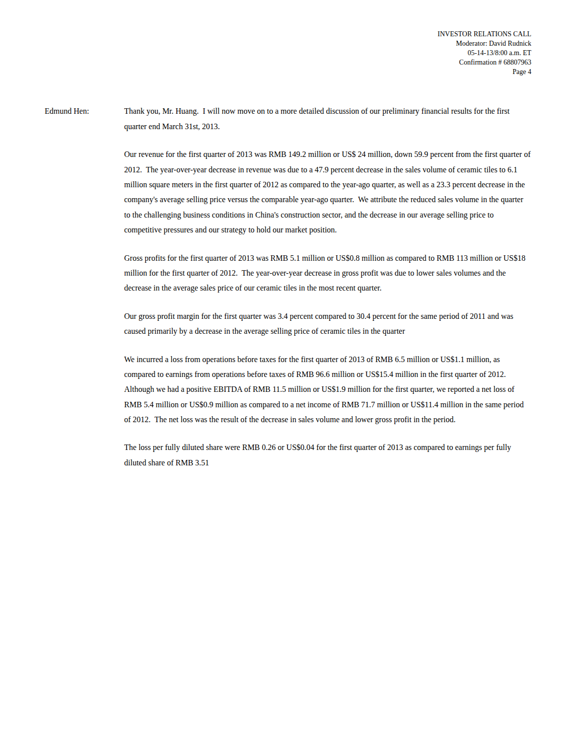INVESTOR RELATIONS CALL
Moderator: David Rudnick
05-14-13/8:00 a.m. ET
Confirmation # 68807963
Page 4
Edmund Hen:
Thank you, Mr. Huang. I will now move on to a more detailed discussion of our preliminary financial results for the first quarter end March 31st, 2013.
Our revenue for the first quarter of 2013 was RMB 149.2 million or US$ 24 million, down 59.9 percent from the first quarter of 2012. The year-over-year decrease in revenue was due to a 47.9 percent decrease in the sales volume of ceramic tiles to 6.1 million square meters in the first quarter of 2012 as compared to the year-ago quarter, as well as a 23.3 percent decrease in the company's average selling price versus the comparable year-ago quarter. We attribute the reduced sales volume in the quarter to the challenging business conditions in China's construction sector, and the decrease in our average selling price to competitive pressures and our strategy to hold our market position.
Gross profits for the first quarter of 2013 was RMB 5.1 million or US$0.8 million as compared to RMB 113 million or US$18 million for the first quarter of 2012. The year-over-year decrease in gross profit was due to lower sales volumes and the decrease in the average sales price of our ceramic tiles in the most recent quarter.
Our gross profit margin for the first quarter was 3.4 percent compared to 30.4 percent for the same period of 2011 and was caused primarily by a decrease in the average selling price of ceramic tiles in the quarter
We incurred a loss from operations before taxes for the first quarter of 2013 of RMB 6.5 million or US$1.1 million, as compared to earnings from operations before taxes of RMB 96.6 million or US$15.4 million in the first quarter of 2012. Although we had a positive EBITDA of RMB 11.5 million or US$1.9 million for the first quarter, we reported a net loss of RMB 5.4 million or US$0.9 million as compared to a net income of RMB 71.7 million or US$11.4 million in the same period of 2012. The net loss was the result of the decrease in sales volume and lower gross profit in the period.
The loss per fully diluted share were RMB 0.26 or US$0.04 for the first quarter of 2013 as compared to earnings per fully diluted share of RMB 3.51